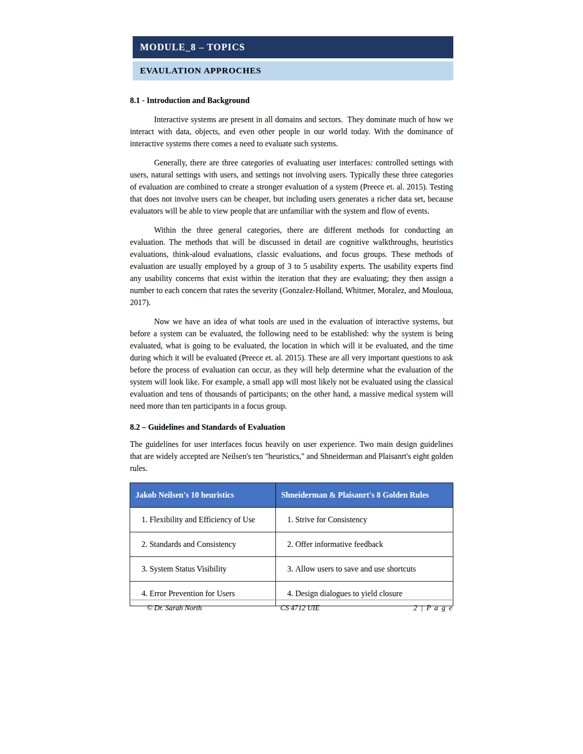MODULE_8 – TOPICS
EVAULATION APPROCHES
8.1 - Introduction and Background
Interactive systems are present in all domains and sectors. They dominate much of how we interact with data, objects, and even other people in our world today. With the dominance of interactive systems there comes a need to evaluate such systems.
Generally, there are three categories of evaluating user interfaces: controlled settings with users, natural settings with users, and settings not involving users. Typically these three categories of evaluation are combined to create a stronger evaluation of a system (Preece et. al. 2015). Testing that does not involve users can be cheaper, but including users generates a richer data set, because evaluators will be able to view people that are unfamiliar with the system and flow of events.
Within the three general categories, there are different methods for conducting an evaluation. The methods that will be discussed in detail are cognitive walkthroughs, heuristics evaluations, think-aloud evaluations, classic evaluations, and focus groups. These methods of evaluation are usually employed by a group of 3 to 5 usability experts. The usability experts find any usability concerns that exist within the iteration that they are evaluating; they then assign a number to each concern that rates the severity (Gonzalez-Holland, Whitmer, Moralez, and Mouloua, 2017).
Now we have an idea of what tools are used in the evaluation of interactive systems, but before a system can be evaluated, the following need to be established: why the system is being evaluated, what is going to be evaluated, the location in which will it be evaluated, and the time during which it will be evaluated (Preece et. al. 2015). These are all very important questions to ask before the process of evaluation can occur, as they will help determine what the evaluation of the system will look like. For example, a small app will most likely not be evaluated using the classical evaluation and tens of thousands of participants; on the other hand, a massive medical system will need more than ten participants in a focus group.
8.2 – Guidelines and Standards of Evaluation
The guidelines for user interfaces focus heavily on user experience. Two main design guidelines that are widely accepted are Neilsen's ten "heuristics," and Shneiderman and Plaisanrt's eight golden rules.
| Jakob Neilsen's 10 heuristics | Shneiderman & Plaisanrt's 8 Golden Rules |
| --- | --- |
| Flexibility and Efficiency of Use | Strive for Consistency |
| Standards and Consistency | Offer informative feedback |
| System Status Visibility | Allow users to save and use shortcuts |
| Error Prevention for Users | Design dialogues to yield closure |
© Dr. Sarah North
CS 4712 UIE
2 | P a g e